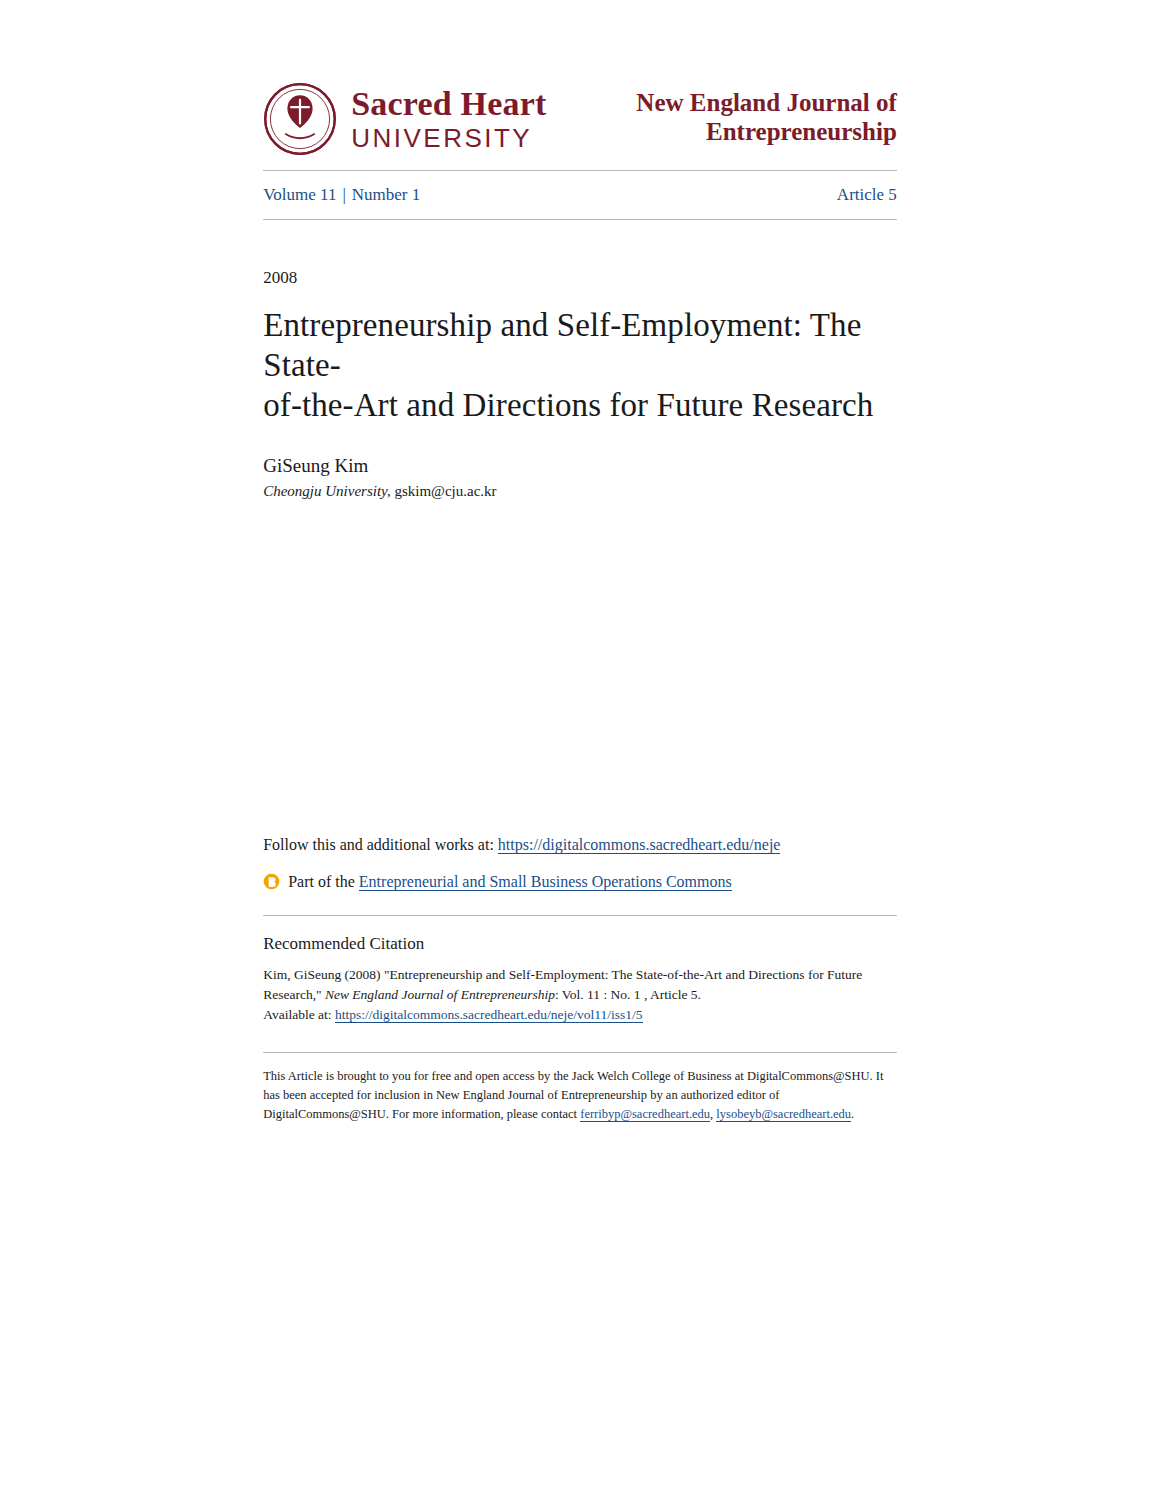Sacred Heart UNIVERSITY
New England Journal of
Entrepreneurship
Volume 11|Number 1
Article 5
2008
Entrepreneurship and Self-Employment: The State-
of-the-Art and Directions for Future Research
GiSeung Kim
Cheongju University, gskim@cju.ac.kr
Follow this and additional works at: https://digitalcommons.sacredheart.edu/neje
Part of the Entrepreneurial and Small Business Operations Commons
Recommended Citation
Kim, GiSeung (2008) "Entrepreneurship and Self-Employment: The State-of-the-Art and Directions for Future Research," New England Journal of Entrepreneurship: Vol. 11 : No. 1 , Article 5.
Available at: https://digitalcommons.sacredheart.edu/neje/vol11/iss1/5
This Article is brought to you for free and open access by the Jack Welch College of Business at DigitalCommons@SHU. It has been accepted for inclusion in New England Journal of Entrepreneurship by an authorized editor of DigitalCommons@SHU. For more information, please contact ferribyp@sacredheart.edu, lysobeyb@sacredheart.edu.